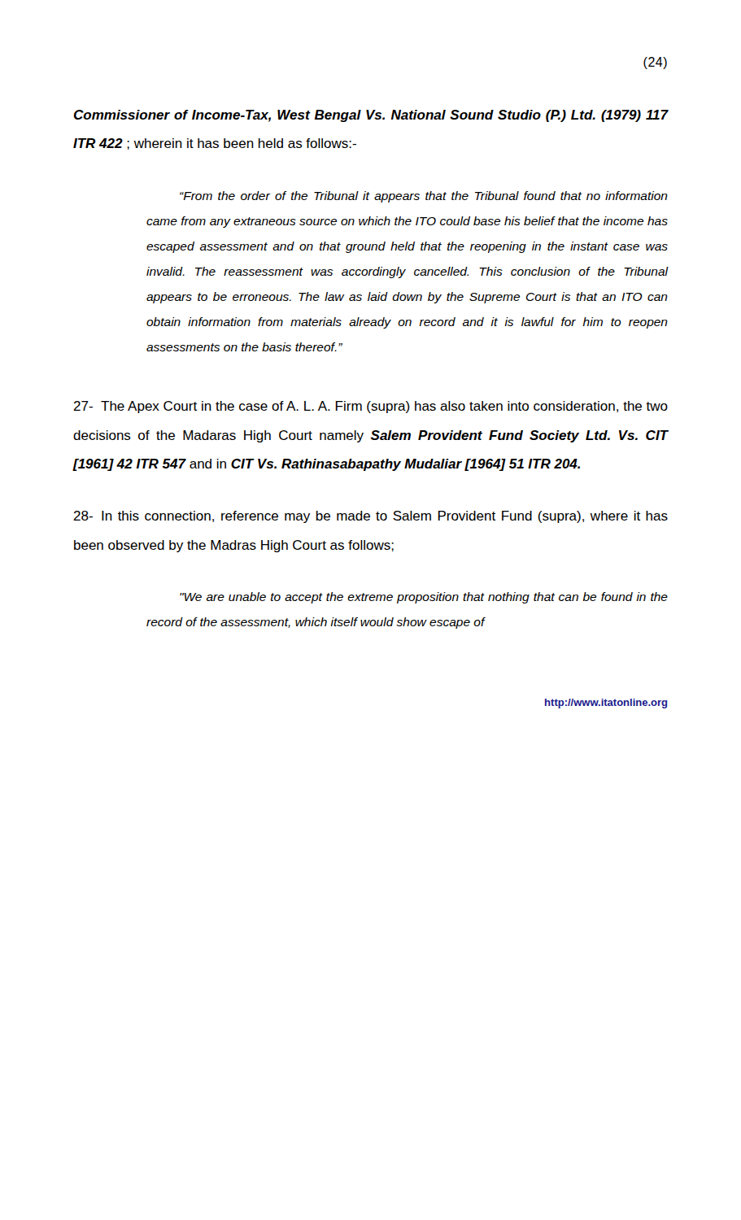(24)
Commissioner of Income-Tax, West Bengal Vs. National Sound Studio (P.) Ltd. (1979) 117 ITR 422 ; wherein it has been held as follows:-
“From the order of the Tribunal it appears that the Tribunal found that no information came from any extraneous source on which the ITO could base his belief that the income has escaped assessment and on that ground held that the reopening in the instant case was invalid. The reassessment was accordingly cancelled. This conclusion of the Tribunal appears to be erroneous. The law as laid down by the Supreme Court is that an ITO can obtain information from materials already on record and it is lawful for him to reopen assessments on the basis thereof.”
27-The Apex Court in the case of A. L. A. Firm (supra) has also taken into consideration, the two decisions of the Madaras High Court namely Salem Provident Fund Society Ltd. Vs. CIT [1961] 42 ITR 547 and in CIT Vs. Rathinasabapathy Mudaliar [1964] 51 ITR 204.
28-In this connection, reference may be made to Salem Provident Fund (supra), where it has been observed by the Madras High Court as follows;
"We are unable to accept the extreme proposition that nothing that can be found in the record of the assessment, which itself would show escape of
http://www.itatonline.org